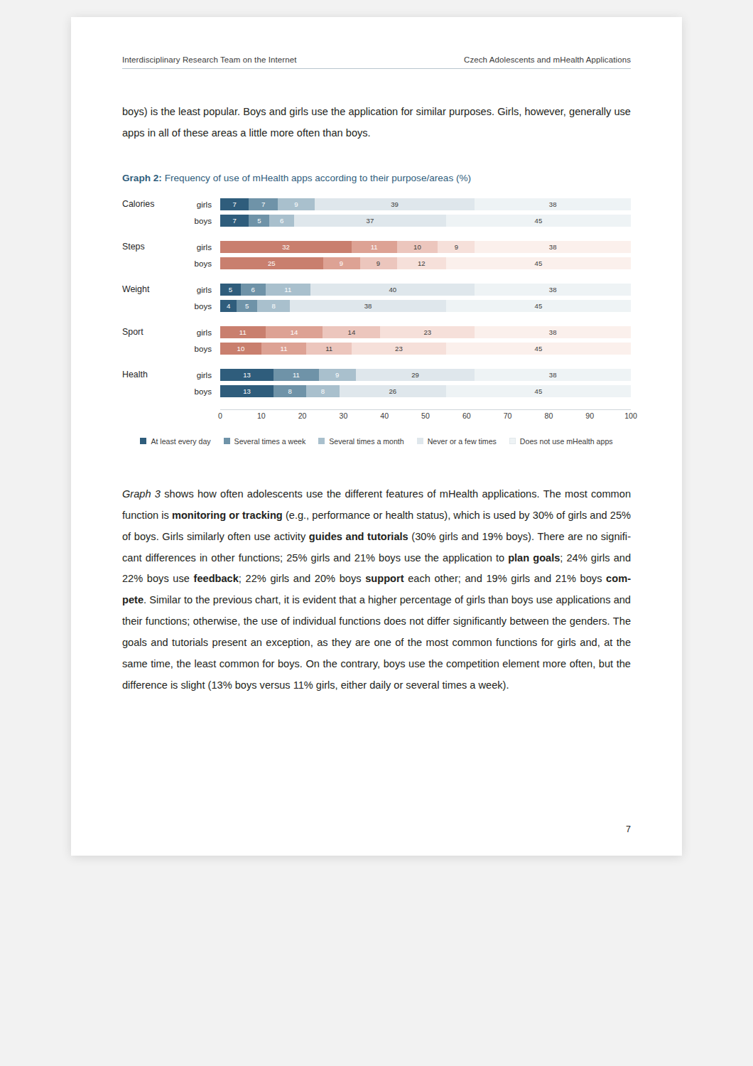Interdisciplinary Research Team on the Internet
Czech Adolescents and mHealth Applications
boys) is the least popular. Boys and girls use the application for similar purposes. Girls, however, generally use apps in all of these areas a little more often than boys.
Graph 2: Frequency of use of mHealth apps according to their purpose/areas (%)
Calories
girls
7
7
9
39
38
boys
7
5
6
37
45
Steps
girls
32
11
10
9
38
boys
25
9
9
12
45
Weight
girls
5
6
11
40
38
boys
4
5
8
38
45
Sport
girls
11
14
14
23
38
boys
10
11
11
23
45
Health
girls
13
11
9
29
38
boys
13
8
8
26
45
0 10 20 30 40 50 60 70 80 90 100
At least every day Several times a week Several times a month Never or a few times Does not use mHealth apps
Graph 3 shows how often adolescents use the different features of mHealth applications. The most common function is monitoring or tracking (e.g., performance or health status), which is used by 30% of girls and 25% of boys. Girls similarly often use activity guides and tutorials (30% girls and 19% boys). There are no significant differences in other functions; 25% girls and 21% boys use the application to plan goals; 24% girls and 22% boys use feedback; 22% girls and 20% boys support each other; and 19% girls and 21% boys compete. Similar to the previous chart, it is evident that a higher percentage of girls than boys use applications and their functions; otherwise, the use of individual functions does not differ significantly between the genders. The goals and tutorials present an exception, as they are one of the most common functions for girls and, at the same time, the least common for boys. On the contrary, boys use the competition element more often, but the difference is slight (13% boys versus 11% girls, either daily or several times a week).
7